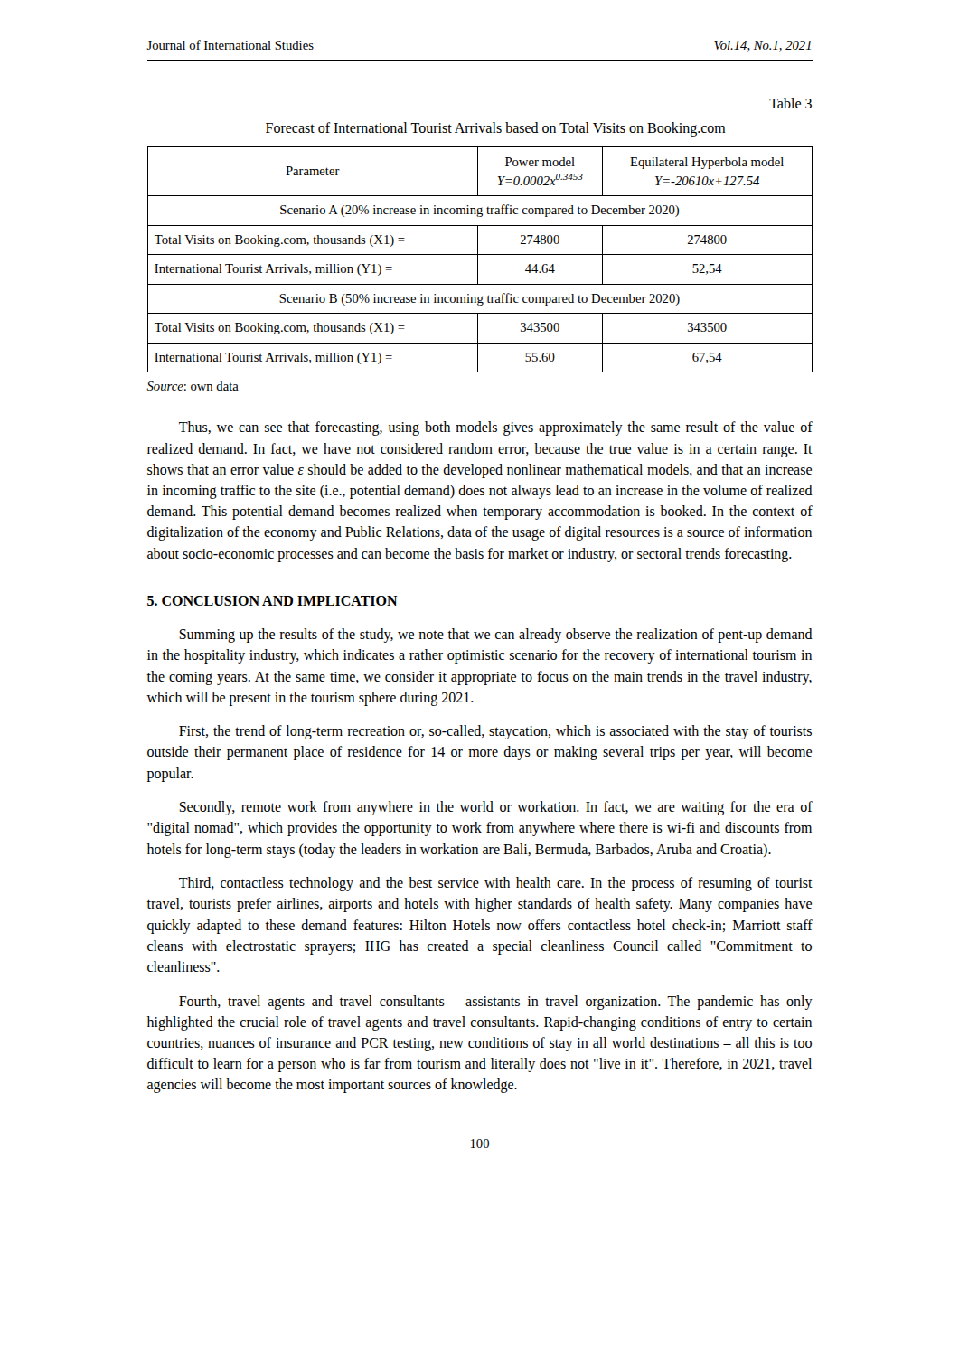Journal of International Studies Vol.14, No.1, 2021
Table 3
Forecast of International Tourist Arrivals based on Total Visits on Booking.com
| Parameter | Power model Y=0.0002x 0.3453 | Equilateral Hyperbola model Y=-20610x+127.54 |
| --- | --- | --- |
| Scenario A (20% increase in incoming traffic compared to December 2020) |
| Total Visits on Booking.com, thousands (X1) = | 274800 | 274800 |
| International Tourist Arrivals, million (Y1) = | 44.64 | 52,54 |
| Scenario B (50% increase in incoming traffic compared to December 2020) |
| Total Visits on Booking.com, thousands (X1) = | 343500 | 343500 |
| International Tourist Arrivals, million (Y1) = | 55.60 | 67,54 |
Source: own data
Thus, we can see that forecasting, using both models gives approximately the same result of the value of realized demand. In fact, we have not considered random error, because the true value is in a certain range. It shows that an error value ε should be added to the developed nonlinear mathematical models, and that an increase in incoming traffic to the site (i.e., potential demand) does not always lead to an increase in the volume of realized demand. This potential demand becomes realized when temporary accommodation is booked. In the context of digitalization of the economy and Public Relations, data of the usage of digital resources is a source of information about socio-economic processes and can become the basis for market or industry, or sectoral trends forecasting.
5. CONCLUSION AND IMPLICATION
Summing up the results of the study, we note that we can already observe the realization of pent-up demand in the hospitality industry, which indicates a rather optimistic scenario for the recovery of international tourism in the coming years. At the same time, we consider it appropriate to focus on the main trends in the travel industry, which will be present in the tourism sphere during 2021.
First, the trend of long-term recreation or, so-called, staycation, which is associated with the stay of tourists outside their permanent place of residence for 14 or more days or making several trips per year, will become popular.
Secondly, remote work from anywhere in the world or workation. In fact, we are waiting for the era of "digital nomad", which provides the opportunity to work from anywhere where there is wi-fi and discounts from hotels for long-term stays (today the leaders in workation are Bali, Bermuda, Barbados, Aruba and Croatia).
Third, contactless technology and the best service with health care. In the process of resuming of tourist travel, tourists prefer airlines, airports and hotels with higher standards of health safety. Many companies have quickly adapted to these demand features: Hilton Hotels now offers contactless hotel check-in; Marriott staff cleans with electrostatic sprayers; IHG has created a special cleanliness Council called "Commitment to cleanliness".
Fourth, travel agents and travel consultants – assistants in travel organization. The pandemic has only highlighted the crucial role of travel agents and travel consultants. Rapid-changing conditions of entry to certain countries, nuances of insurance and PCR testing, new conditions of stay in all world destinations – all this is too difficult to learn for a person who is far from tourism and literally does not "live in it". Therefore, in 2021, travel agencies will become the most important sources of knowledge.
100